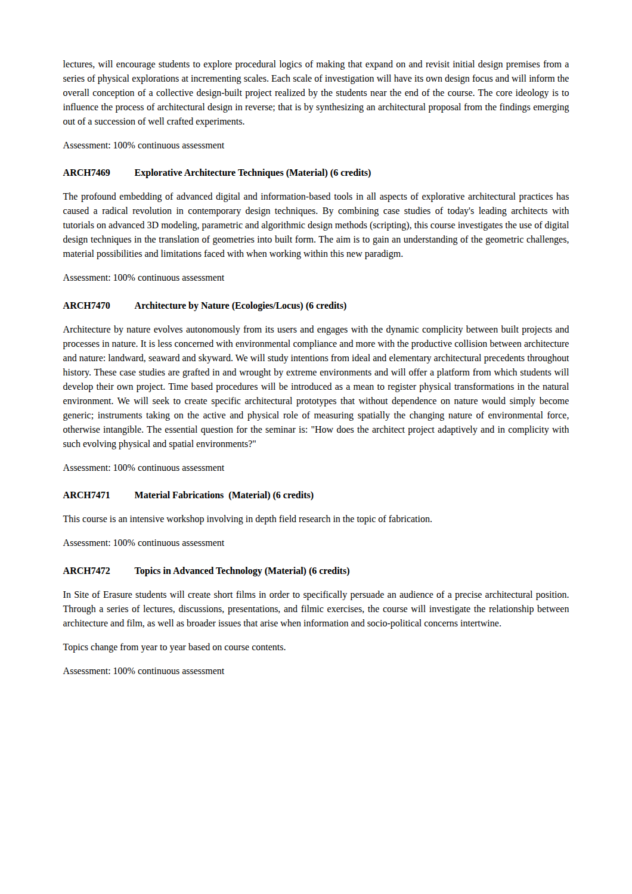lectures, will encourage students to explore procedural logics of making that expand on and revisit initial design premises from a series of physical explorations at incrementing scales. Each scale of investigation will have its own design focus and will inform the overall conception of a collective design-built project realized by the students near the end of the course. The core ideology is to influence the process of architectural design in reverse; that is by synthesizing an architectural proposal from the findings emerging out of a succession of well crafted experiments.
Assessment: 100% continuous assessment
ARCH7469 Explorative Architecture Techniques (Material) (6 credits)
The profound embedding of advanced digital and information-based tools in all aspects of explorative architectural practices has caused a radical revolution in contemporary design techniques. By combining case studies of today's leading architects with tutorials on advanced 3D modeling, parametric and algorithmic design methods (scripting), this course investigates the use of digital design techniques in the translation of geometries into built form. The aim is to gain an understanding of the geometric challenges, material possibilities and limitations faced with when working within this new paradigm.
Assessment: 100% continuous assessment
ARCH7470 Architecture by Nature (Ecologies/Locus) (6 credits)
Architecture by nature evolves autonomously from its users and engages with the dynamic complicity between built projects and processes in nature. It is less concerned with environmental compliance and more with the productive collision between architecture and nature: landward, seaward and skyward. We will study intentions from ideal and elementary architectural precedents throughout history. These case studies are grafted in and wrought by extreme environments and will offer a platform from which students will develop their own project. Time based procedures will be introduced as a mean to register physical transformations in the natural environment. We will seek to create specific architectural prototypes that without dependence on nature would simply become generic; instruments taking on the active and physical role of measuring spatially the changing nature of environmental force, otherwise intangible. The essential question for the seminar is: "How does the architect project adaptively and in complicity with such evolving physical and spatial environments?"
Assessment: 100% continuous assessment
ARCH7471 Material Fabrications (Material) (6 credits)
This course is an intensive workshop involving in depth field research in the topic of fabrication.
Assessment: 100% continuous assessment
ARCH7472 Topics in Advanced Technology (Material) (6 credits)
In Site of Erasure students will create short films in order to specifically persuade an audience of a precise architectural position. Through a series of lectures, discussions, presentations, and filmic exercises, the course will investigate the relationship between architecture and film, as well as broader issues that arise when information and socio-political concerns intertwine.
Topics change from year to year based on course contents.
Assessment: 100% continuous assessment